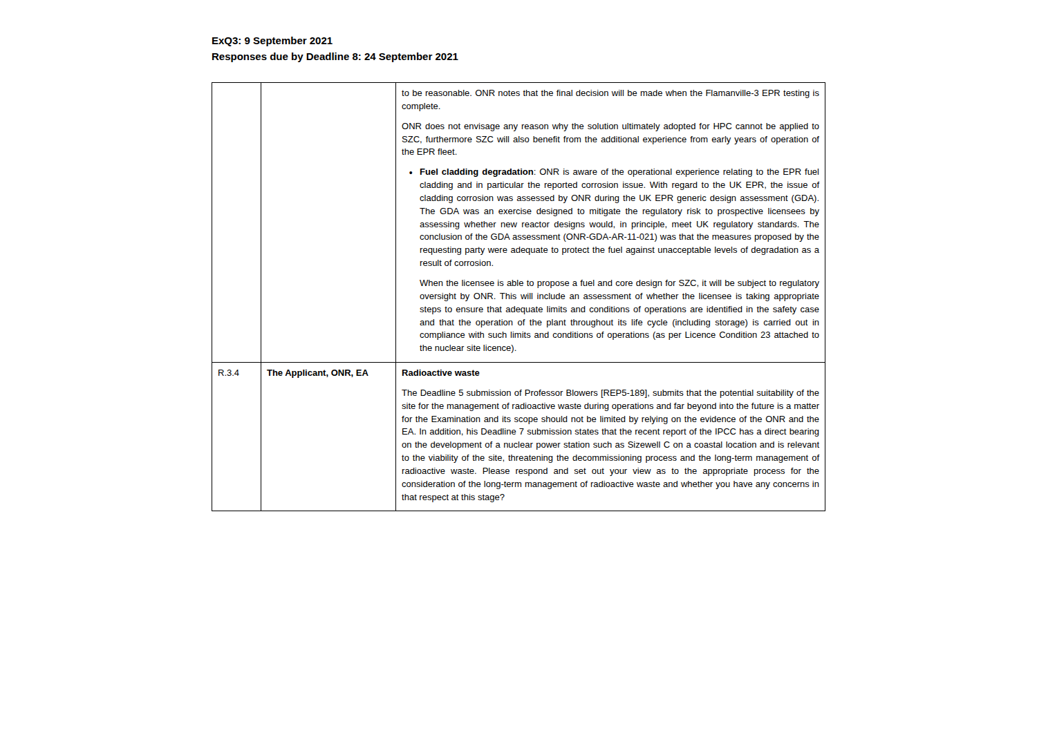ExQ3: 9 September 2021
Responses due by Deadline 8: 24 September 2021
| | | to be reasonable. ONR notes that the final decision will be made when the Flamanville-3 EPR testing is complete. ONR does not envisage any reason why the solution ultimately adopted for HPC cannot be applied to SZC, furthermore SZC will also benefit from the additional experience from early years of operation of the EPR fleet. • Fuel cladding degradation : ONR is aware of the operational experience relating to the EPR fuel cladding and in particular the reported corrosion issue. With regard to the UK EPR, the issue of cladding corrosion was assessed by ONR during the UK EPR generic design assessment (GDA). The GDA was an exercise designed to mitigate the regulatory risk to prospective licensees by assessing whether new reactor designs would, in principle, meet UK regulatory standards. The conclusion of the GDA assessment (ONR-GDA-AR-11-021) was that the measures proposed by the requesting party were adequate to protect the fuel against unacceptable levels of degradation as a result of corrosion. When the licensee is able to propose a fuel and core design for SZC, it will be subject to regulatory oversight by ONR. This will include an assessment of whether the licensee is taking appropriate steps to ensure that adequate limits and conditions of operations are identified in the safety case and that the operation of the plant throughout its life cycle (including storage) is carried out in compliance with such limits and conditions of operations (as per Licence Condition 23 attached to the nuclear site licence). |
| R.3.4 | The Applicant, ONR, EA | Radioactive waste The Deadline 5 submission of Professor Blowers [REP5-189], submits that the potential suitability of the site for the management of radioactive waste during operations and far beyond into the future is a matter for the Examination and its scope should not be limited by relying on the evidence of the ONR and the EA. In addition, his Deadline 7 submission states that the recent report of the IPCC has a direct bearing on the development of a nuclear power station such as Sizewell C on a coastal location and is relevant to the viability of the site, threatening the decommissioning process and the long-term management of radioactive waste. Please respond and set out your view as to the appropriate process for the consideration of the long-term management of radioactive waste and whether you have any concerns in that respect at this stage? |